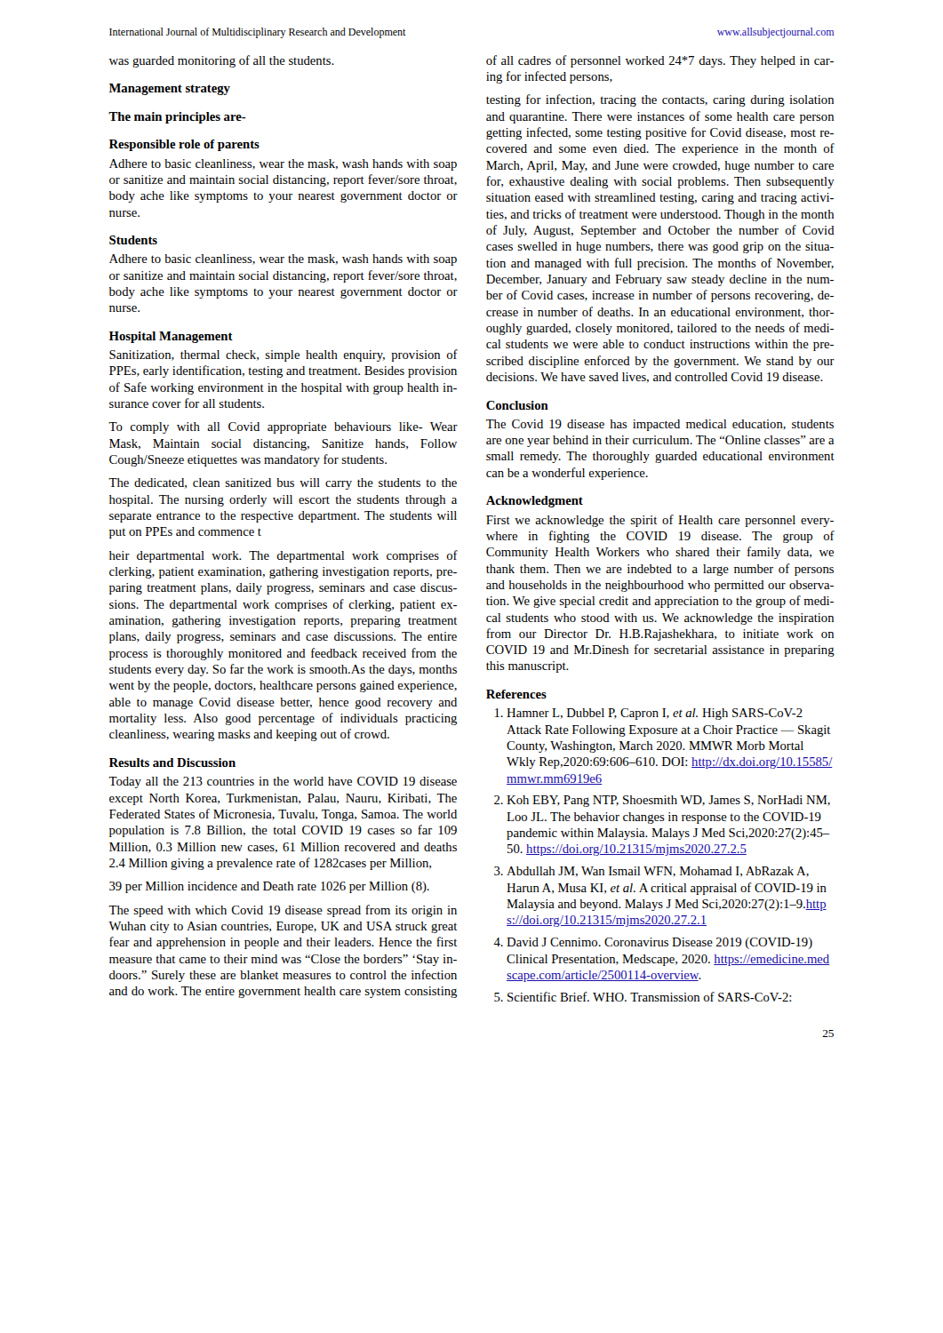International Journal of Multidisciplinary Research and Development www.allsubjectjournal.com
was guarded monitoring of all the students.
Management strategy
The main principles are-
Responsible role of parents
Adhere to basic cleanliness, wear the mask, wash hands with soap or sanitize and maintain social distancing, report fever/sore throat, body ache like symptoms to your nearest government doctor or nurse.
Students
Adhere to basic cleanliness, wear the mask, wash hands with soap or sanitize and maintain social distancing, report fever/sore throat, body ache like symptoms to your nearest government doctor or nurse.
Hospital Management
Sanitization, thermal check, simple health enquiry, provision of PPEs, early identification, testing and treatment. Besides provision of Safe working environment in the hospital with group health insurance cover for all students.
To comply with all Covid appropriate behaviours like- Wear Mask, Maintain social distancing, Sanitize hands, Follow Cough/Sneeze etiquettes was mandatory for students.
The dedicated, clean sanitized bus will carry the students to the hospital. The nursing orderly will escort the students through a separate entrance to the respective department. The students will put on PPEs and commence t
heir departmental work. The departmental work comprises of clerking, patient examination, gathering investigation reports, preparing treatment plans, daily progress, seminars and case discussions. The departmental work comprises of clerking, patient examination, gathering investigation reports, preparing treatment plans, daily progress, seminars and case discussions. The entire process is thoroughly monitored and feedback received from the students every day. So far the work is smooth.As the days, months went by the people, doctors, healthcare persons gained experience, able to manage Covid disease better, hence good recovery and mortality less. Also good percentage of individuals practicing cleanliness, wearing masks and keeping out of crowd.
Results and Discussion
Today all the 213 countries in the world have COVID 19 disease except North Korea, Turkmenistan, Palau, Nauru, Kiribati, The Federated States of Micronesia, Tuvalu, Tonga, Samoa. The world population is 7.8 Billion, the total COVID 19 cases so far 109 Million, 0.3 Million new cases, 61 Million recovered and deaths 2.4 Million giving a prevalence rate of 1282cases per Million,
39 per Million incidence and Death rate 1026 per Million (8).
The speed with which Covid 19 disease spread from its origin in Wuhan city to Asian countries, Europe, UK and USA struck great fear and apprehension in people and their leaders. Hence the first measure that came to their mind was “Close the borders” ‘Stay indoors.” Surely these are blanket measures to control the infection and do work. The entire government health care system consisting of all cadres of personnel worked 24*7 days. They helped in caring for infected persons,
testing for infection, tracing the contacts, caring during isolation and quarantine. There were instances of some health care person getting infected, some testing positive for Covid disease, most recovered and some even died. The experience in the month of March, April, May, and June were crowded, huge number to care for, exhaustive dealing with social problems. Then subsequently situation eased with streamlined testing, caring and tracing activities, and tricks of treatment were understood. Though in the month of July, August, September and October the number of Covid cases swelled in huge numbers, there was good grip on the situation and managed with full precision. The months of November, December, January and February saw steady decline in the number of Covid cases, increase in number of persons recovering, decrease in number of deaths. In an educational environment, thoroughly guarded, closely monitored, tailored to the needs of medical students we were able to conduct instructions within the prescribed discipline enforced by the government. We stand by our decisions. We have saved lives, and controlled Covid 19 disease.
Conclusion
The Covid 19 disease has impacted medical education, students are one year behind in their curriculum. The “Online classes” are a small remedy. The thoroughly guarded educational environment can be a wonderful experience.
Acknowledgment
First we acknowledge the spirit of Health care personnel everywhere in fighting the COVID 19 disease. The group of Community Health Workers who shared their family data, we thank them. Then we are indebted to a large number of persons and households in the neighbourhood who permitted our observation. We give special credit and appreciation to the group of medical students who stood with us. We acknowledge the inspiration from our Director Dr. H.B.Rajashekhara, to initiate work on COVID 19 and Mr.Dinesh for secretarial assistance in preparing this manuscript.
References
Hamner L, Dubbel P, Capron I, et al. High SARS-CoV-2 Attack Rate Following Exposure at a Choir Practice — Skagit County, Washington, March 2020. MMWR Morb Mortal Wkly Rep,2020:69:606–610. DOI: http://dx.doi.org/10.15585/mmwr.mm6919e6
Koh EBY, Pang NTP, Shoesmith WD, James S, NorHadi NM, Loo JL. The behavior changes in response to the COVID-19 pandemic within Malaysia. Malays J Med Sci,2020:27(2):45–50. https://doi.org/10.21315/mjms2020.27.2.5
Abdullah JM, Wan Ismail WFN, Mohamad I, AbRazak A, Harun A, Musa KI, et al. A critical appraisal of COVID-19 in Malaysia and beyond. Malays J Med Sci,2020:27(2):1–9.https://doi.org/10.21315/mjms2020.27.2.1
David J Cennimo. Coronavirus Disease 2019 (COVID-19) Clinical Presentation, Medscape, 2020. https://emedicine.medscape.com/article/2500114-overview.
Scientific Brief. WHO. Transmission of SARS-CoV-2:
25